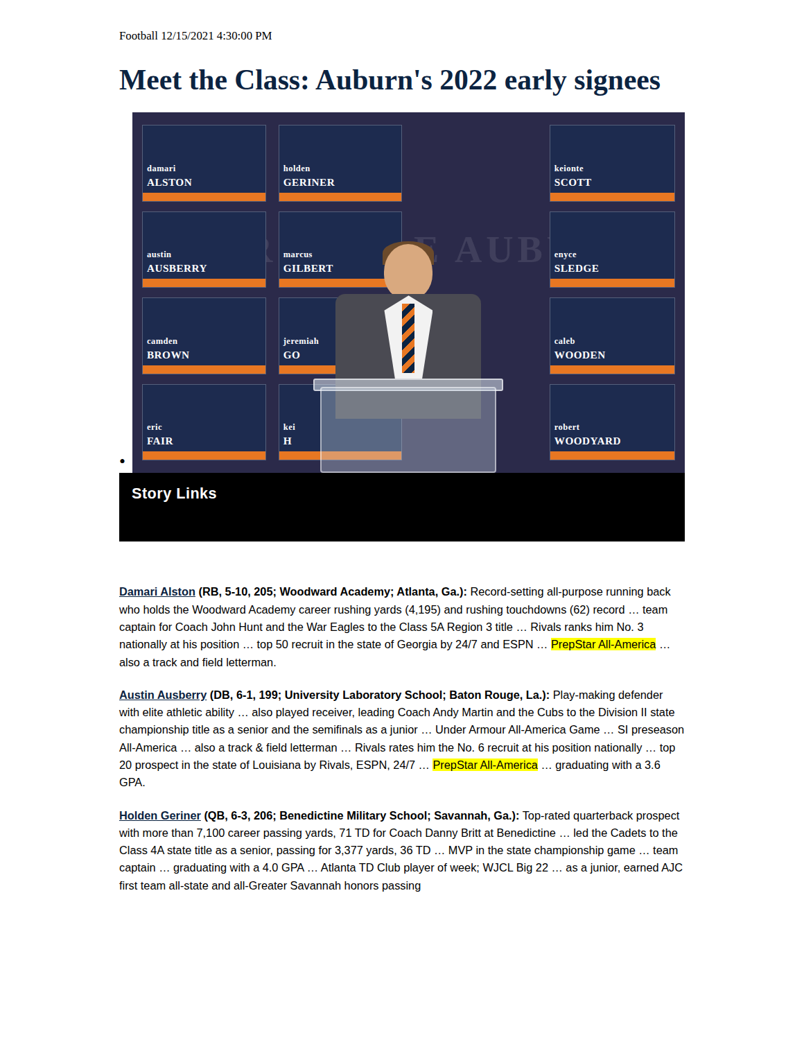Football 12/15/2021 4:30:00 PM
Meet the Class: Auburn's 2022 early signees
•
WAR EAGLE AUBURN
damariALSTON
holdenGERINER
damariKELLY
austinAUSBERRY
marcusGILBERT
alexMcPHERSON
camdenBROWN
jeremiahGO
jadRHYM
ericFAIR
keiH
micahRILEY-DUCKER
keionteSCOTT
enyceSLEDGE
calebWOODEN
robertWOODYARD
Story Links
Damari Alston (RB, 5-10, 205; Woodward Academy; Atlanta, Ga.): Record-setting all-purpose running back who holds the Woodward Academy career rushing yards (4,195) and rushing touchdowns (62) record … team captain for Coach John Hunt and the War Eagles to the Class 5A Region 3 title … Rivals ranks him No. 3 nationally at his position … top 50 recruit in the state of Georgia by 24/7 and ESPN … PrepStar All-America … also a track and field letterman.
Austin Ausberry (DB, 6-1, 199; University Laboratory School; Baton Rouge, La.): Play-making defender with elite athletic ability … also played receiver, leading Coach Andy Martin and the Cubs to the Division II state championship title as a senior and the semifinals as a junior … Under Armour All-America Game … SI preseason All-America … also a track & field letterman … Rivals rates him the No. 6 recruit at his position nationally … top 20 prospect in the state of Louisiana by Rivals, ESPN, 24/7 … PrepStar All-America … graduating with a 3.6 GPA.
Holden Geriner (QB, 6-3, 206; Benedictine Military School; Savannah, Ga.): Top-rated quarterback prospect with more than 7,100 career passing yards, 71 TD for Coach Danny Britt at Benedictine … led the Cadets to the Class 4A state title as a senior, passing for 3,377 yards, 36 TD … MVP in the state championship game … team captain … graduating with a 4.0 GPA … Atlanta TD Club player of week; WJCL Big 22 … as a junior, earned AJC first team all-state and all-Greater Savannah honors passing